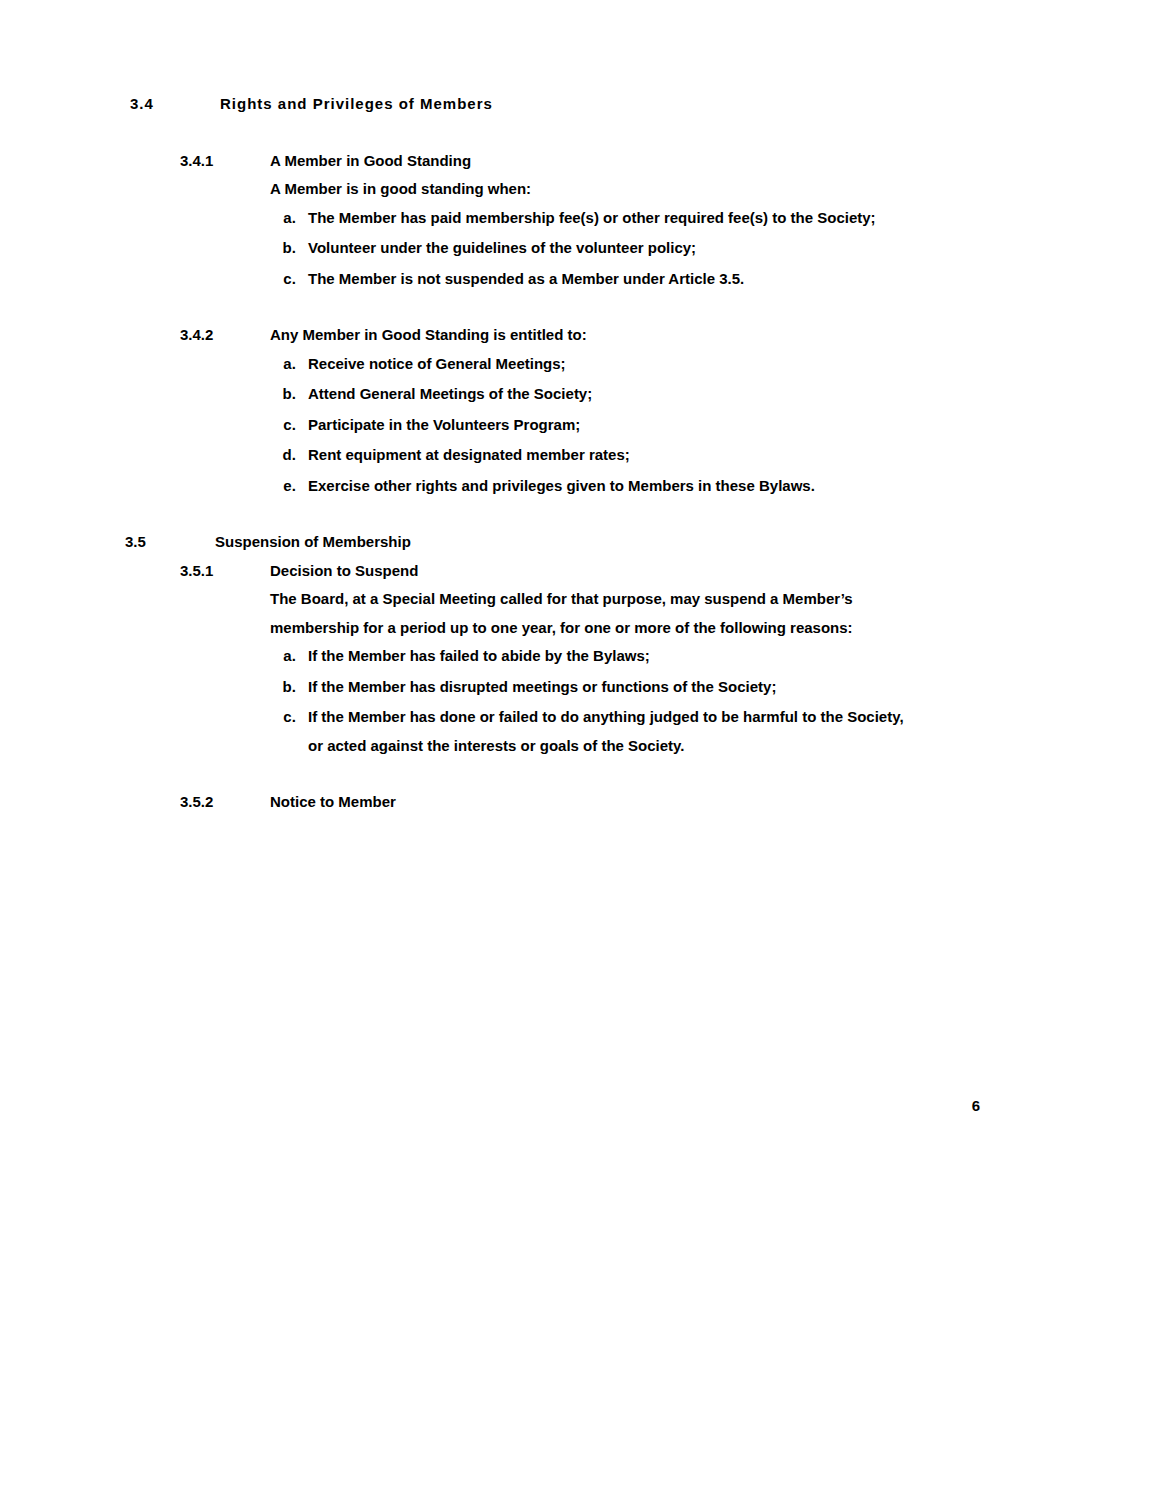3.4 Rights and Privileges of Members
3.4.1 A Member in Good Standing
A Member is in good standing when:
The Member has paid membership fee(s) or other required fee(s) to the Society;
Volunteer under the guidelines of the volunteer policy;
The Member is not suspended as a Member under Article 3.5.
3.4.2 Any Member in Good Standing is entitled to:
Receive notice of General Meetings;
Attend General Meetings of the Society;
Participate in the Volunteers Program;
Rent equipment at designated member rates;
Exercise other rights and privileges given to Members in these Bylaws.
3.5 Suspension of Membership
3.5.1 Decision to Suspend
The Board, at a Special Meeting called for that purpose, may suspend a Member’s membership for a period up to one year, for one or more of the following reasons:
If the Member has failed to abide by the Bylaws;
If the Member has disrupted meetings or functions of the Society;
If the Member has done or failed to do anything judged to be harmful to the Society, or acted against the interests or goals of the Society.
3.5.2 Notice to Member
6